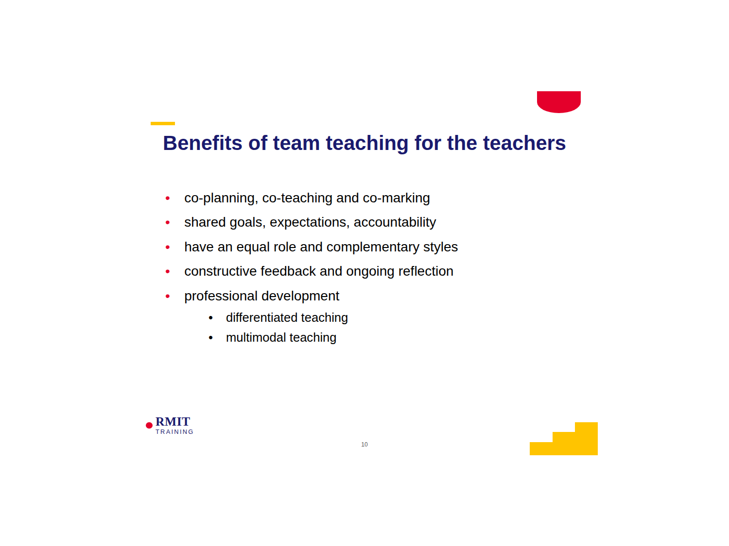Benefits of team teaching for the teachers
co-planning, co-teaching and co-marking
shared goals, expectations, accountability
have an equal role and complementary styles
constructive feedback and ongoing reflection
professional development
differentiated teaching
multimodal teaching
RMIT
TRAINING
10